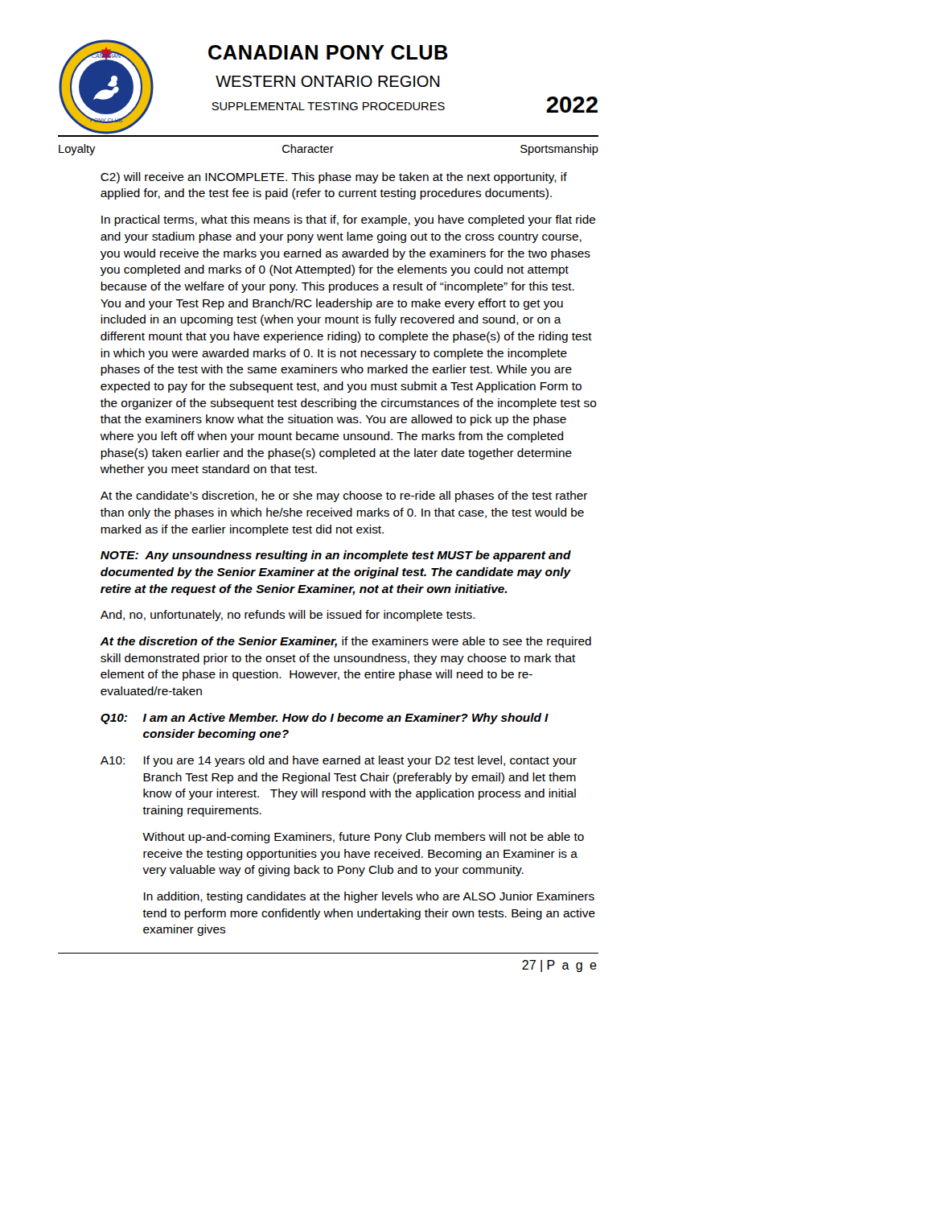CANADIAN PONY CLUB
CANADIAN PONY CLUB
WESTERN ONTARIO REGION
SUPPLEMENTAL TESTING PROCEDURES
2022
Loyalty Character Sportsmanship
C2) will receive an INCOMPLETE. This phase may be taken at the next opportunity, if applied for, and the test fee is paid (refer to current testing procedures documents).
In practical terms, what this means is that if, for example, you have completed your flat ride and your stadium phase and your pony went lame going out to the cross country course, you would receive the marks you earned as awarded by the examiners for the two phases you completed and marks of 0 (Not Attempted) for the elements you could not attempt because of the welfare of your pony. This produces a result of “incomplete” for this test. You and your Test Rep and Branch/RC leadership are to make every effort to get you included in an upcoming test (when your mount is fully recovered and sound, or on a different mount that you have experience riding) to complete the phase(s) of the riding test in which you were awarded marks of 0. It is not necessary to complete the incomplete phases of the test with the same examiners who marked the earlier test. While you are expected to pay for the subsequent test, and you must submit a Test Application Form to the organizer of the subsequent test describing the circumstances of the incomplete test so that the examiners know what the situation was. You are allowed to pick up the phase where you left off when your mount became unsound. The marks from the completed phase(s) taken earlier and the phase(s) completed at the later date together determine whether you meet standard on that test.
At the candidate’s discretion, he or she may choose to re-ride all phases of the test rather than only the phases in which he/she received marks of 0. In that case, the test would be marked as if the earlier incomplete test did not exist.
NOTE: Any unsoundness resulting in an incomplete test MUST be apparent and documented by the Senior Examiner at the original test. The candidate may only retire at the request of the Senior Examiner, not at their own initiative.
And, no, unfortunately, no refunds will be issued for incomplete tests.
At the discretion of the Senior Examiner, if the examiners were able to see the required skill demonstrated prior to the onset of the unsoundness, they may choose to mark that element of the phase in question. However, the entire phase will need to be re-evaluated/re-taken
Q10:
I am an Active Member. How do I become an Examiner? Why should I consider becoming one?
A10:
If you are 14 years old and have earned at least your D2 test level, contact your Branch Test Rep and the Regional Test Chair (preferably by email) and let them know of your interest. They will respond with the application process and initial training requirements.
Without up-and-coming Examiners, future Pony Club members will not be able to receive the testing opportunities you have received. Becoming an Examiner is a very valuable way of giving back to Pony Club and to your community.
In addition, testing candidates at the higher levels who are ALSO Junior Examiners tend to perform more confidently when undertaking their own tests. Being an active examiner gives
27 | P a g e